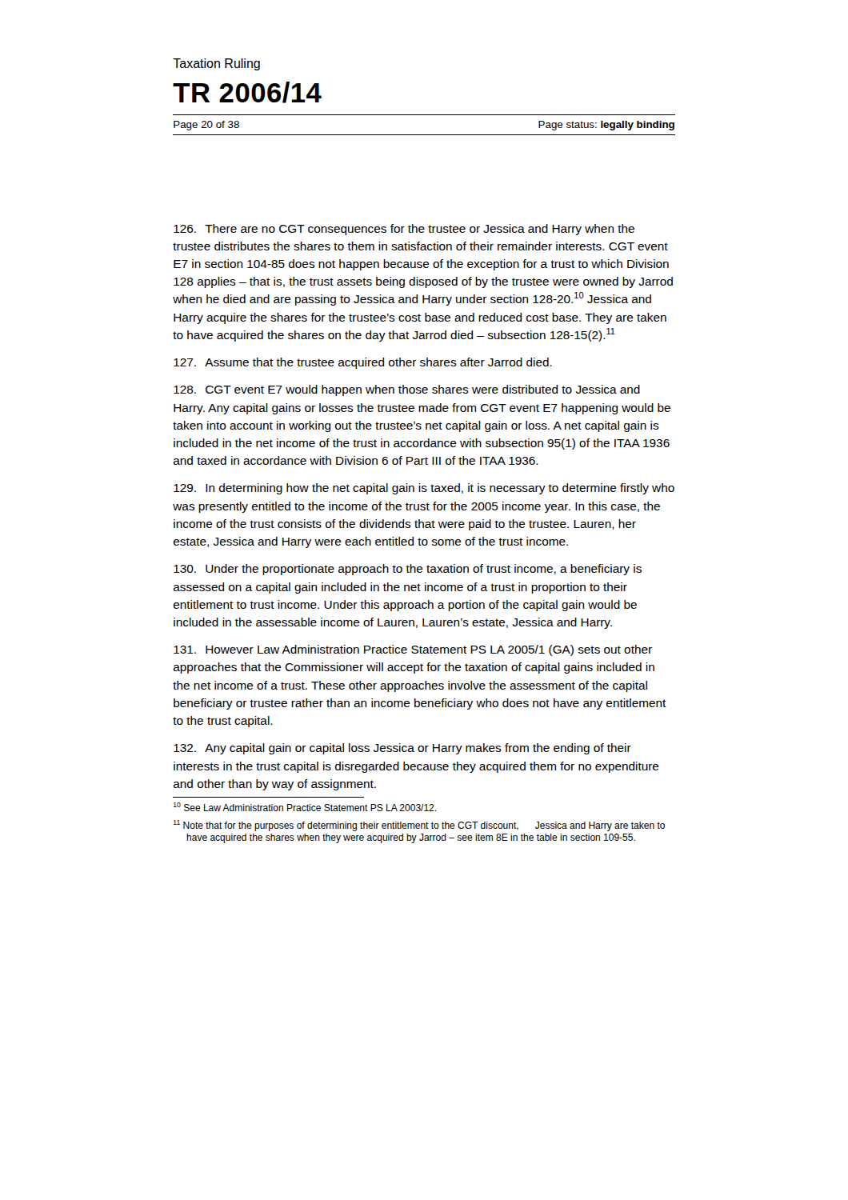Taxation Ruling
TR 2006/14
Page 20 of 38
Page status: legally binding
126. There are no CGT consequences for the trustee or Jessica and Harry when the trustee distributes the shares to them in satisfaction of their remainder interests. CGT event E7 in section 104-85 does not happen because of the exception for a trust to which Division 128 applies – that is, the trust assets being disposed of by the trustee were owned by Jarrod when he died and are passing to Jessica and Harry under section 128-20.10 Jessica and Harry acquire the shares for the trustee’s cost base and reduced cost base. They are taken to have acquired the shares on the day that Jarrod died – subsection 128-15(2).11
127. Assume that the trustee acquired other shares after Jarrod died.
128. CGT event E7 would happen when those shares were distributed to Jessica and Harry. Any capital gains or losses the trustee made from CGT event E7 happening would be taken into account in working out the trustee’s net capital gain or loss. A net capital gain is included in the net income of the trust in accordance with subsection 95(1) of the ITAA 1936 and taxed in accordance with Division 6 of Part III of the ITAA 1936.
129. In determining how the net capital gain is taxed, it is necessary to determine firstly who was presently entitled to the income of the trust for the 2005 income year. In this case, the income of the trust consists of the dividends that were paid to the trustee. Lauren, her estate, Jessica and Harry were each entitled to some of the trust income.
130. Under the proportionate approach to the taxation of trust income, a beneficiary is assessed on a capital gain included in the net income of a trust in proportion to their entitlement to trust income. Under this approach a portion of the capital gain would be included in the assessable income of Lauren, Lauren’s estate, Jessica and Harry.
131. However Law Administration Practice Statement PS LA 2005/1 (GA) sets out other approaches that the Commissioner will accept for the taxation of capital gains included in the net income of a trust. These other approaches involve the assessment of the capital beneficiary or trustee rather than an income beneficiary who does not have any entitlement to the trust capital.
132. Any capital gain or capital loss Jessica or Harry makes from the ending of their interests in the trust capital is disregarded because they acquired them for no expenditure and other than by way of assignment.
10 See Law Administration Practice Statement PS LA 2003/12.
11 Note that for the purposes of determining their entitlement to the CGT discount, Jessica and Harry are taken to have acquired the shares when they were acquired by Jarrod – see item 8E in the table in section 109-55.